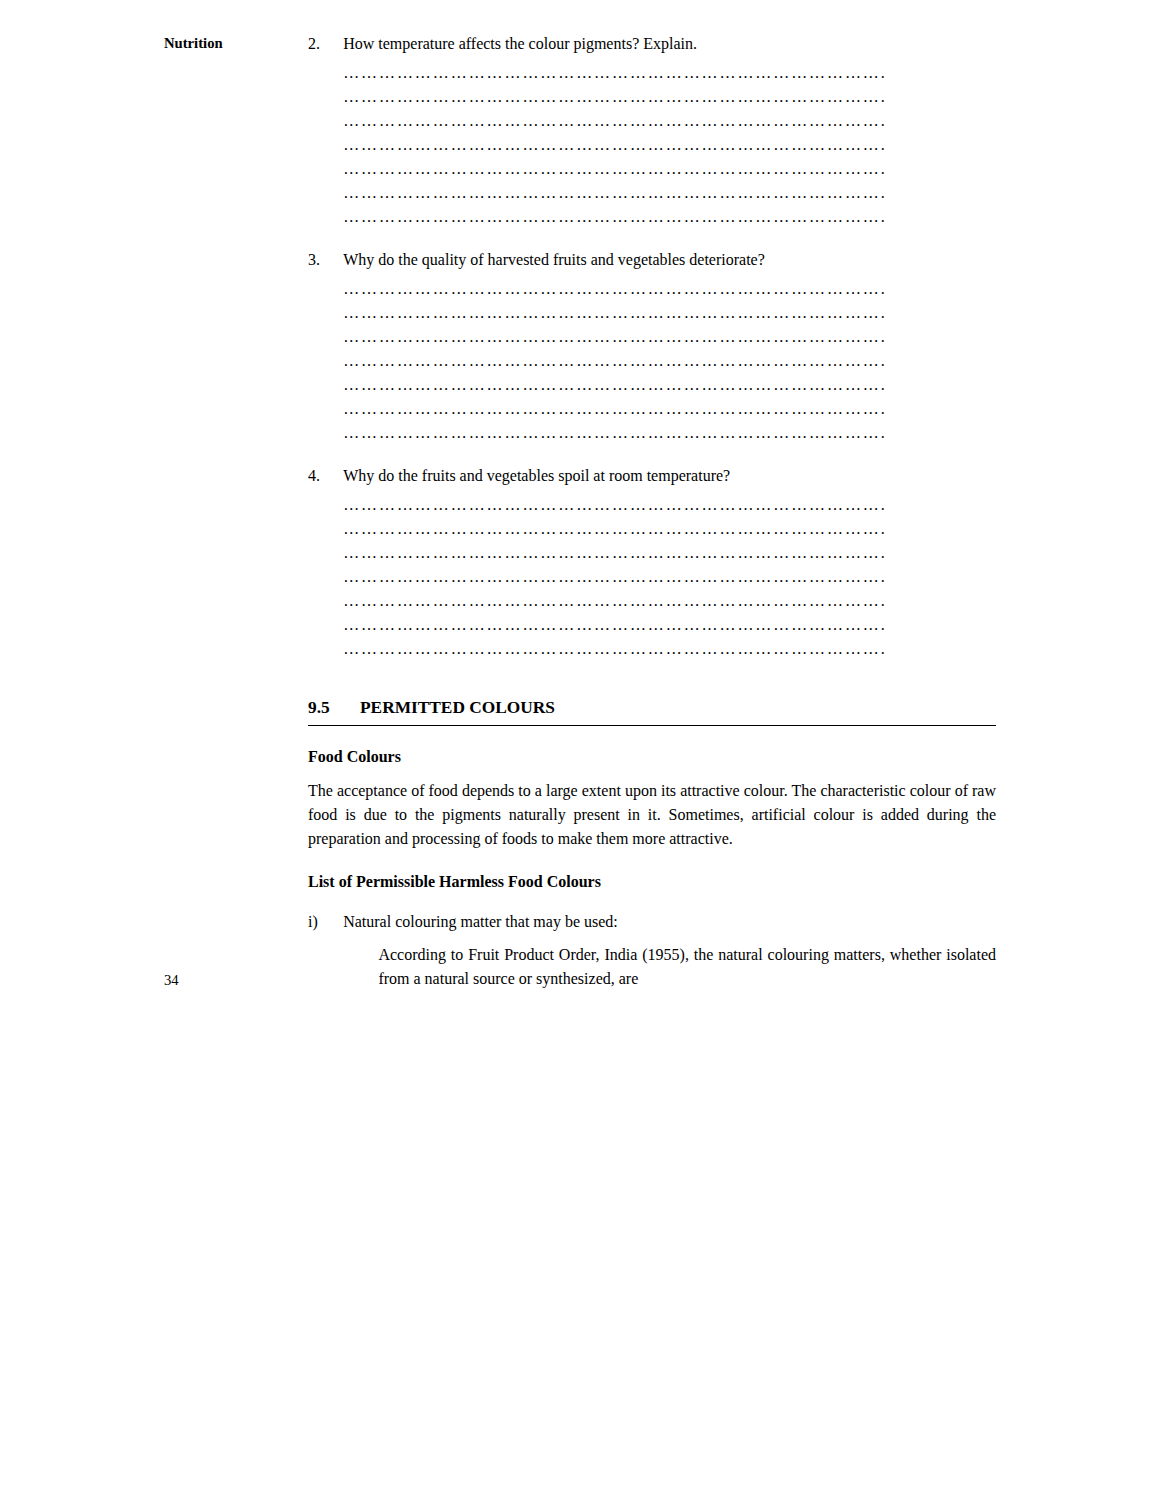Nutrition
2. How temperature affects the colour pigments? Explain.
………………………………………………………………………………. ………………………………………………………………………………. ………………………………………………………………………………. ………………………………………………………………………………. ………………………………………………………………………………. ………………………………………………………………………………. ……………………………………………………………………………….
3. Why do the quality of harvested fruits and vegetables deteriorate?
………………………………………………………………………………. ………………………………………………………………………………. ………………………………………………………………………………. ………………………………………………………………………………. ………………………………………………………………………………. ………………………………………………………………………………. ……………………………………………………………………………….
4. Why do the fruits and vegetables spoil at room temperature?
………………………………………………………………………………. ………………………………………………………………………………. ………………………………………………………………………………. ………………………………………………………………………………. ………………………………………………………………………………. ………………………………………………………………………………. ……………………………………………………………………………….
9.5 PERMITTED COLOURS
Food Colours
The acceptance of food depends to a large extent upon its attractive colour. The characteristic colour of raw food is due to the pigments naturally present in it. Sometimes, artificial colour is added during the preparation and processing of foods to make them more attractive.
List of Permissible Harmless Food Colours
i) Natural colouring matter that may be used:
According to Fruit Product Order, India (1955), the natural colouring matters, whether isolated from a natural source or synthesized, are
34